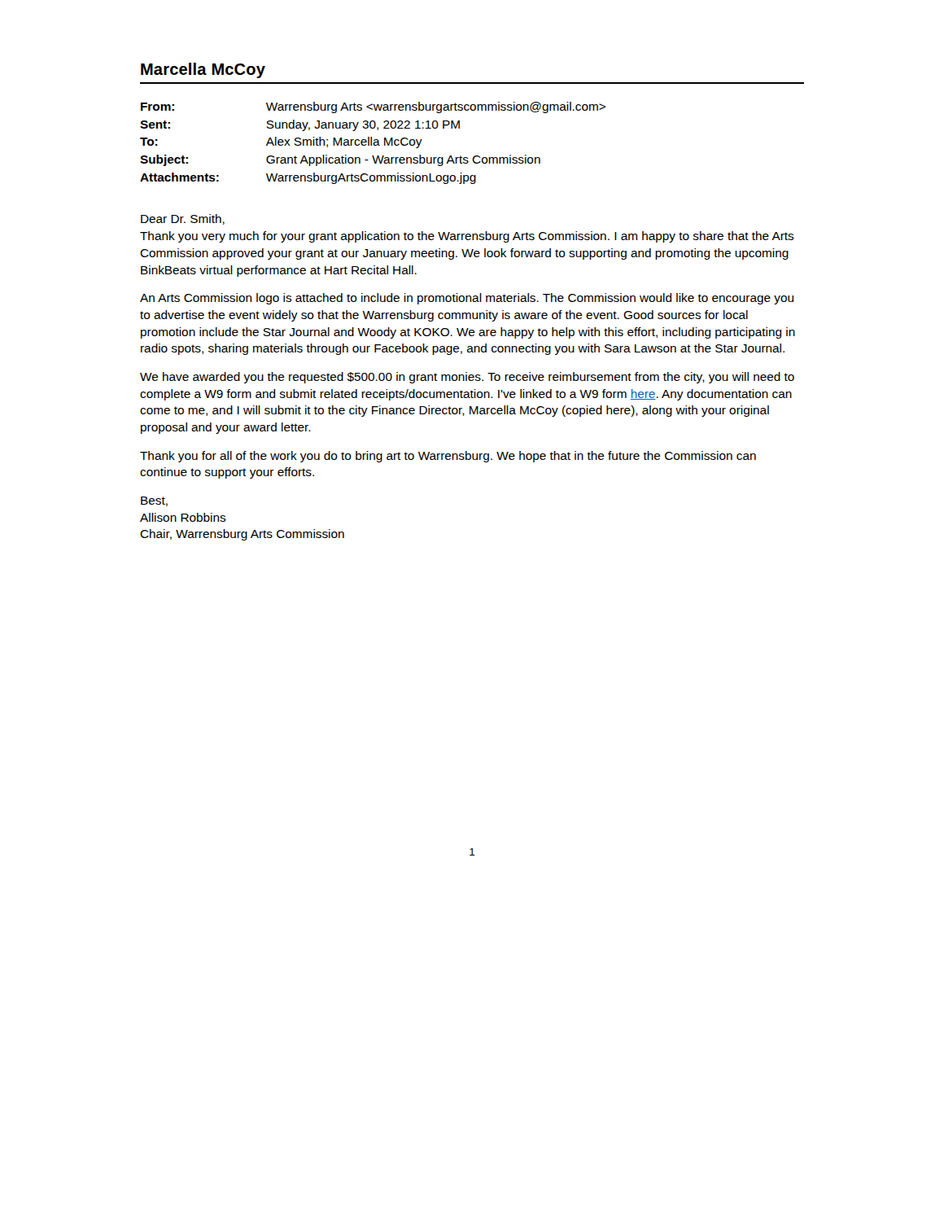Marcella McCoy
| From: | Warrensburg Arts <warrensburgartscommission@gmail.com> |
| Sent: | Sunday, January 30, 2022 1:10 PM |
| To: | Alex Smith; Marcella McCoy |
| Subject: | Grant Application - Warrensburg Arts Commission |
| Attachments: | WarrensburgArtsCommissionLogo.jpg |
Dear Dr. Smith,
Thank you very much for your grant application to the Warrensburg Arts Commission. I am happy to share that the Arts Commission approved your grant at our January meeting. We look forward to supporting and promoting the upcoming BinkBeats virtual performance at Hart Recital Hall.
An Arts Commission logo is attached to include in promotional materials. The Commission would like to encourage you to advertise the event widely so that the Warrensburg community is aware of the event. Good sources for local promotion include the Star Journal and Woody at KOKO. We are happy to help with this effort, including participating in radio spots, sharing materials through our Facebook page, and connecting you with Sara Lawson at the Star Journal.
We have awarded you the requested $500.00 in grant monies. To receive reimbursement from the city, you will need to complete a W9 form and submit related receipts/documentation. I've linked to a W9 form here. Any documentation can come to me, and I will submit it to the city Finance Director, Marcella McCoy (copied here), along with your original proposal and your award letter.
Thank you for all of the work you do to bring art to Warrensburg. We hope that in the future the Commission can continue to support your efforts.
Best,
Allison Robbins
Chair, Warrensburg Arts Commission
1